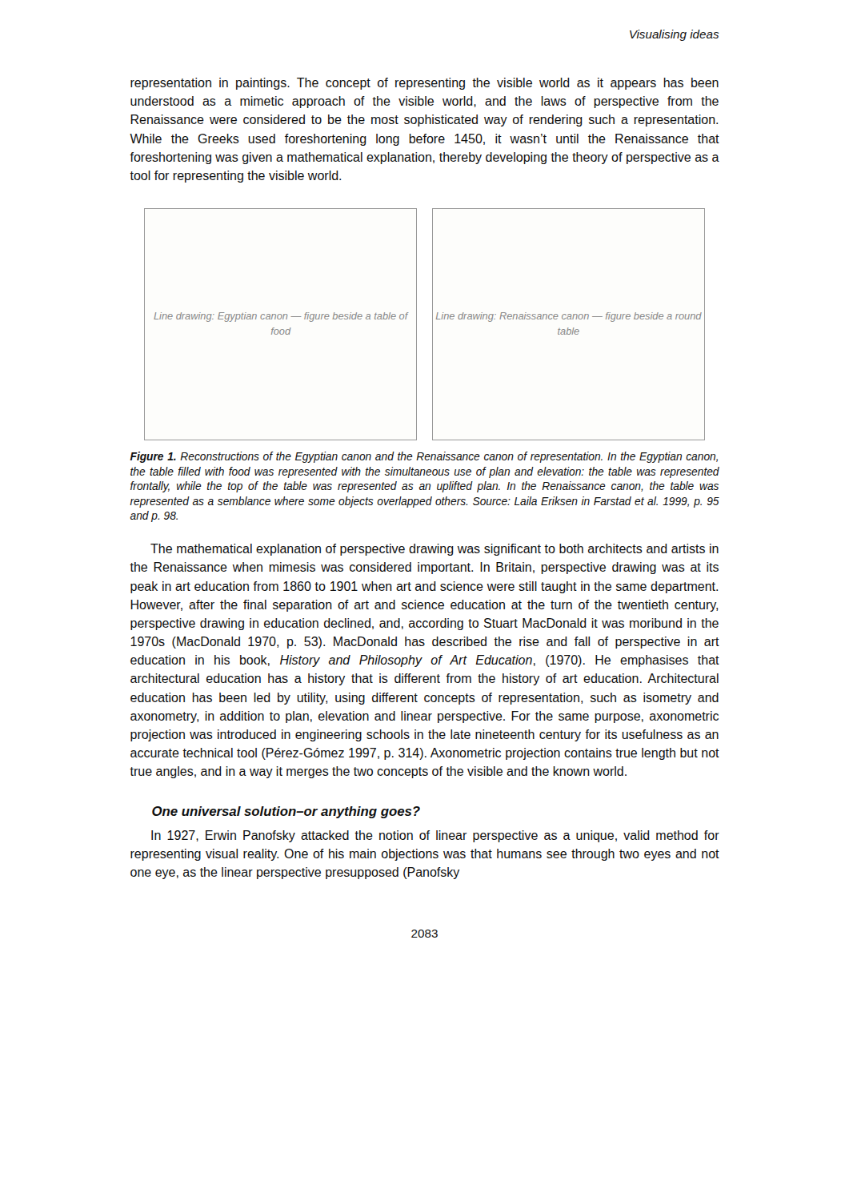Visualising ideas
representation in paintings. The concept of representing the visible world as it appears has been understood as a mimetic approach of the visible world, and the laws of perspective from the Renaissance were considered to be the most sophisticated way of rendering such a representation. While the Greeks used foreshortening long before 1450, it wasn’t until the Renaissance that foreshortening was given a mathematical explanation, thereby developing the theory of perspective as a tool for representing the visible world.
Line drawing: Egyptian canon — figure beside a table of food
Line drawing: Renaissance canon — figure beside a round table
Figure 1. Reconstructions of the Egyptian canon and the Renaissance canon of representation. In the Egyptian canon, the table filled with food was represented with the simultaneous use of plan and elevation: the table was represented frontally, while the top of the table was represented as an uplifted plan. In the Renaissance canon, the table was represented as a semblance where some objects overlapped others. Source: Laila Eriksen in Farstad et al. 1999, p. 95 and p. 98.
The mathematical explanation of perspective drawing was significant to both architects and artists in the Renaissance when mimesis was considered important. In Britain, perspective drawing was at its peak in art education from 1860 to 1901 when art and science were still taught in the same department. However, after the final separation of art and science education at the turn of the twentieth century, perspective drawing in education declined, and, according to Stuart MacDonald it was moribund in the 1970s (MacDonald 1970, p. 53). MacDonald has described the rise and fall of perspective in art education in his book, History and Philosophy of Art Education, (1970). He emphasises that architectural education has a history that is different from the history of art education. Architectural education has been led by utility, using different concepts of representation, such as isometry and axonometry, in addition to plan, elevation and linear perspective. For the same purpose, axonometric projection was introduced in engineering schools in the late nineteenth century for its usefulness as an accurate technical tool (Pérez-Gómez 1997, p. 314). Axonometric projection contains true length but not true angles, and in a way it merges the two concepts of the visible and the known world.
One universal solution–or anything goes?
In 1927, Erwin Panofsky attacked the notion of linear perspective as a unique, valid method for representing visual reality. One of his main objections was that humans see through two eyes and not one eye, as the linear perspective presupposed (Panofsky
2083